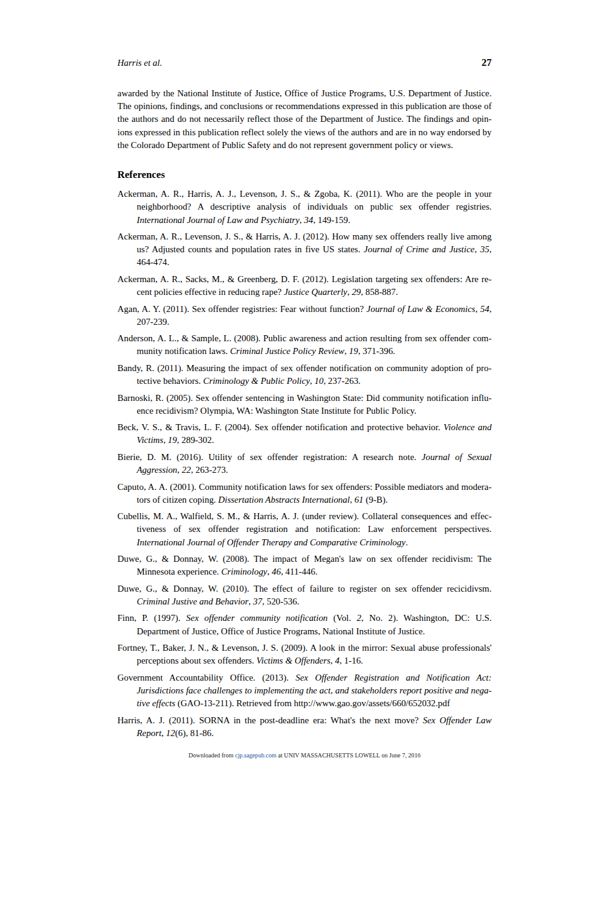Harris et al. 27
awarded by the National Institute of Justice, Office of Justice Programs, U.S. Department of Justice. The opinions, findings, and conclusions or recommendations expressed in this publication are those of the authors and do not necessarily reflect those of the Department of Justice. The findings and opinions expressed in this publication reflect solely the views of the authors and are in no way endorsed by the Colorado Department of Public Safety and do not represent government policy or views.
References
Ackerman, A. R., Harris, A. J., Levenson, J. S., & Zgoba, K. (2011). Who are the people in your neighborhood? A descriptive analysis of individuals on public sex offender registries. International Journal of Law and Psychiatry, 34, 149-159.
Ackerman, A. R., Levenson, J. S., & Harris, A. J. (2012). How many sex offenders really live among us? Adjusted counts and population rates in five US states. Journal of Crime and Justice, 35, 464-474.
Ackerman, A. R., Sacks, M., & Greenberg, D. F. (2012). Legislation targeting sex offenders: Are recent policies effective in reducing rape? Justice Quarterly, 29, 858-887.
Agan, A. Y. (2011). Sex offender registries: Fear without function? Journal of Law & Economics, 54, 207-239.
Anderson, A. L., & Sample, L. (2008). Public awareness and action resulting from sex offender community notification laws. Criminal Justice Policy Review, 19, 371-396.
Bandy, R. (2011). Measuring the impact of sex offender notification on community adoption of protective behaviors. Criminology & Public Policy, 10, 237-263.
Barnoski, R. (2005). Sex offender sentencing in Washington State: Did community notification influence recidivism? Olympia, WA: Washington State Institute for Public Policy.
Beck, V. S., & Travis, L. F. (2004). Sex offender notification and protective behavior. Violence and Victims, 19, 289-302.
Bierie, D. M. (2016). Utility of sex offender registration: A research note. Journal of Sexual Aggression, 22, 263-273.
Caputo, A. A. (2001). Community notification laws for sex offenders: Possible mediators and moderators of citizen coping. Dissertation Abstracts International, 61 (9-B).
Cubellis, M. A., Walfield, S. M., & Harris, A. J. (under review). Collateral consequences and effectiveness of sex offender registration and notification: Law enforcement perspectives. International Journal of Offender Therapy and Comparative Criminology.
Duwe, G., & Donnay, W. (2008). The impact of Megan's law on sex offender recidivism: The Minnesota experience. Criminology, 46, 411-446.
Duwe, G., & Donnay, W. (2010). The effect of failure to register on sex offender recicidivsm. Criminal Justive and Behavior, 37, 520-536.
Finn, P. (1997). Sex offender community notification (Vol. 2, No. 2). Washington, DC: U.S. Department of Justice, Office of Justice Programs, National Institute of Justice.
Fortney, T., Baker, J. N., & Levenson, J. S. (2009). A look in the mirror: Sexual abuse professionals' perceptions about sex offenders. Victims & Offenders, 4, 1-16.
Government Accountability Office. (2013). Sex Offender Registration and Notification Act: Jurisdictions face challenges to implementing the act, and stakeholders report positive and negative effects (GAO-13-211). Retrieved from http://www.gao.gov/assets/660/652032.pdf
Harris, A. J. (2011). SORNA in the post-deadline era: What's the next move? Sex Offender Law Report, 12(6), 81-86.
Downloaded from cjp.sagepub.com at UNIV MASSACHUSETTS LOWELL on June 7, 2016